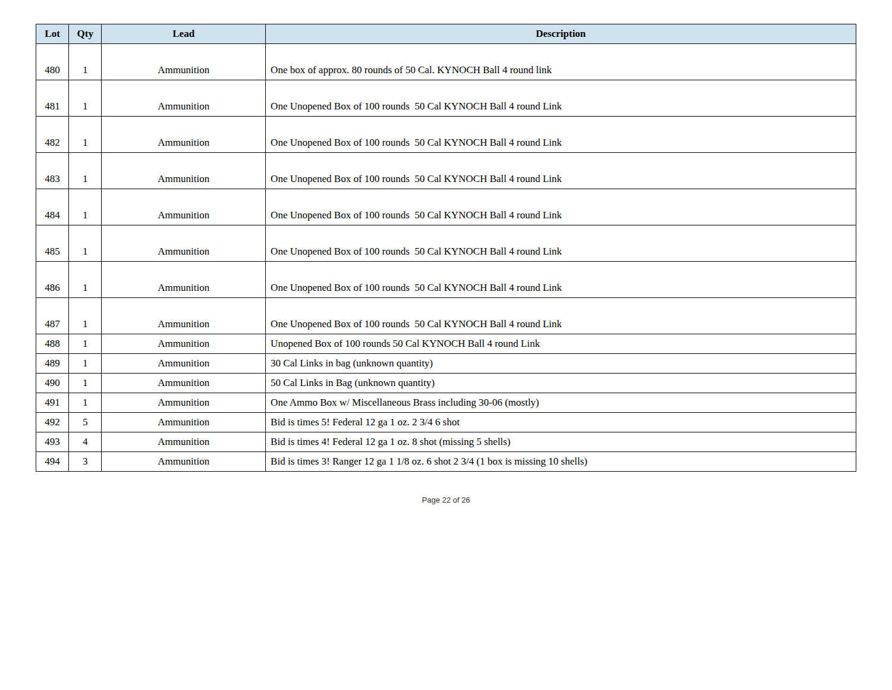Page 22 of 26
| Lot | Qty | Lead | Description |
| --- | --- | --- | --- |
| 480 | 1 | Ammunition | One box of approx. 80 rounds of 50 Cal. KYNOCH Ball 4 round link |
| 481 | 1 | Ammunition | One Unopened Box of 100 rounds 50 Cal KYNOCH Ball 4 round Link |
| 482 | 1 | Ammunition | One Unopened Box of 100 rounds 50 Cal KYNOCH Ball 4 round Link |
| 483 | 1 | Ammunition | One Unopened Box of 100 rounds 50 Cal KYNOCH Ball 4 round Link |
| 484 | 1 | Ammunition | One Unopened Box of 100 rounds 50 Cal KYNOCH Ball 4 round Link |
| 485 | 1 | Ammunition | One Unopened Box of 100 rounds 50 Cal KYNOCH Ball 4 round Link |
| 486 | 1 | Ammunition | One Unopened Box of 100 rounds 50 Cal KYNOCH Ball 4 round Link |
| 487 | 1 | Ammunition | One Unopened Box of 100 rounds 50 Cal KYNOCH Ball 4 round Link |
| 488 | 1 | Ammunition | Unopened Box of 100 rounds 50 Cal KYNOCH Ball 4 round Link |
| 489 | 1 | Ammunition | 30 Cal Links in bag (unknown quantity) |
| 490 | 1 | Ammunition | 50 Cal Links in Bag (unknown quantity) |
| 491 | 1 | Ammunition | One Ammo Box w/ Miscellaneous Brass including 30-06 (mostly) |
| 492 | 5 | Ammunition | Bid is times 5! Federal 12 ga 1 oz. 2 3/4 6 shot |
| 493 | 4 | Ammunition | Bid is times 4! Federal 12 ga 1 oz. 8 shot (missing 5 shells) |
| 494 | 3 | Ammunition | Bid is times 3! Ranger 12 ga 1 1/8 oz. 6 shot 2 3/4 (1 box is missing 10 shells) |